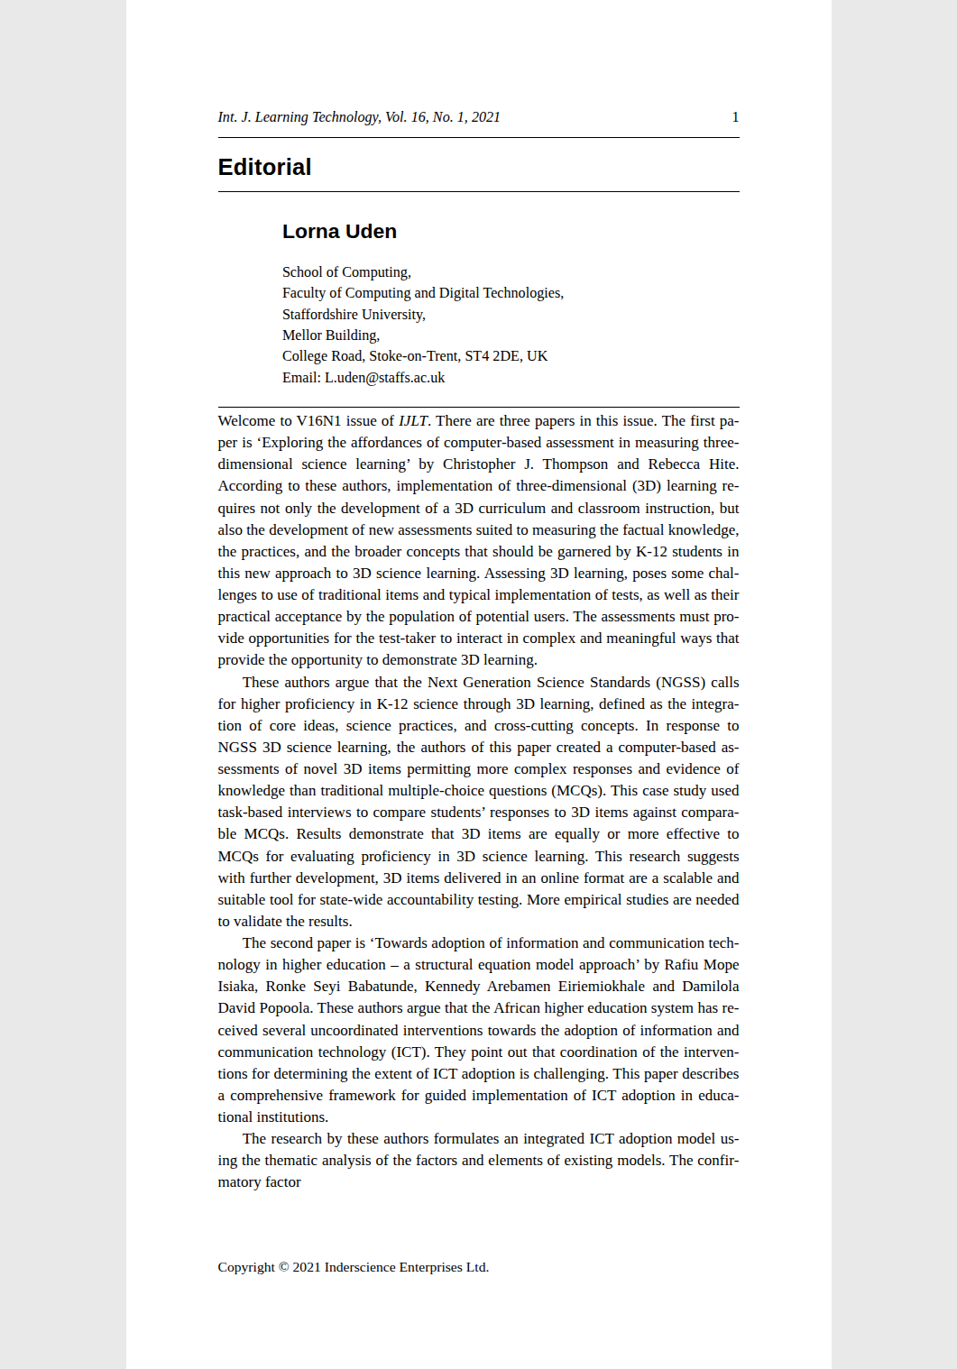Int. J. Learning Technology, Vol. 16, No. 1, 2021 1
Editorial
Lorna Uden
School of Computing,
Faculty of Computing and Digital Technologies,
Staffordshire University,
Mellor Building,
College Road, Stoke-on-Trent, ST4 2DE, UK
Email: L.uden@staffs.ac.uk
Welcome to V16N1 issue of IJLT. There are three papers in this issue. The first paper is ‘Exploring the affordances of computer-based assessment in measuring three-dimensional science learning’ by Christopher J. Thompson and Rebecca Hite. According to these authors, implementation of three-dimensional (3D) learning requires not only the development of a 3D curriculum and classroom instruction, but also the development of new assessments suited to measuring the factual knowledge, the practices, and the broader concepts that should be garnered by K-12 students in this new approach to 3D science learning. Assessing 3D learning, poses some challenges to use of traditional items and typical implementation of tests, as well as their practical acceptance by the population of potential users. The assessments must provide opportunities for the test-taker to interact in complex and meaningful ways that provide the opportunity to demonstrate 3D learning.
These authors argue that the Next Generation Science Standards (NGSS) calls for higher proficiency in K-12 science through 3D learning, defined as the integration of core ideas, science practices, and cross-cutting concepts. In response to NGSS 3D science learning, the authors of this paper created a computer-based assessments of novel 3D items permitting more complex responses and evidence of knowledge than traditional multiple-choice questions (MCQs). This case study used task-based interviews to compare students’ responses to 3D items against comparable MCQs. Results demonstrate that 3D items are equally or more effective to MCQs for evaluating proficiency in 3D science learning. This research suggests with further development, 3D items delivered in an online format are a scalable and suitable tool for state-wide accountability testing. More empirical studies are needed to validate the results.
The second paper is ‘Towards adoption of information and communication technology in higher education – a structural equation model approach’ by Rafiu Mope Isiaka, Ronke Seyi Babatunde, Kennedy Arebamen Eiriemiokhale and Damilola David Popoola. These authors argue that the African higher education system has received several uncoordinated interventions towards the adoption of information and communication technology (ICT). They point out that coordination of the interventions for determining the extent of ICT adoption is challenging. This paper describes a comprehensive framework for guided implementation of ICT adoption in educational institutions.
The research by these authors formulates an integrated ICT adoption model using the thematic analysis of the factors and elements of existing models. The confirmatory factor
Copyright © 2021 Inderscience Enterprises Ltd.